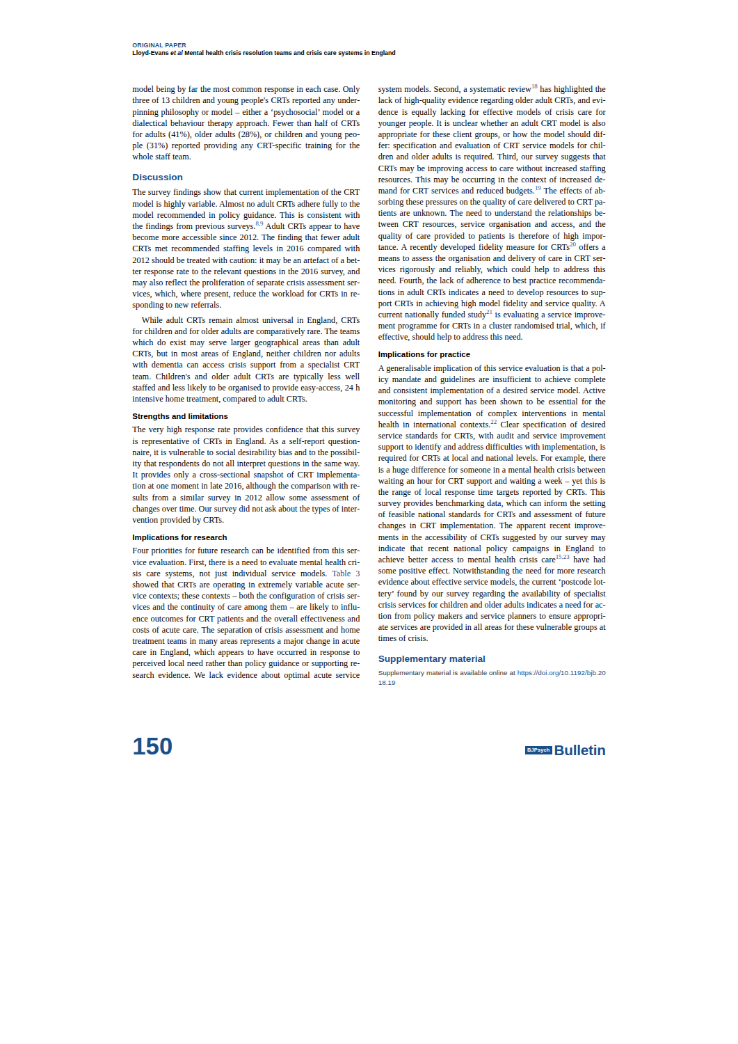Original Paper
Lloyd-Evans et al Mental health crisis resolution teams and crisis care systems in England
model being by far the most common response in each case. Only three of 13 children and young people's CRTs reported any underpinning philosophy or model – either a ‘psychosocial’ model or a dialectical behaviour therapy approach. Fewer than half of CRTs for adults (41%), older adults (28%), or children and young people (31%) reported providing any CRT-specific training for the whole staff team.
Discussion
The survey findings show that current implementation of the CRT model is highly variable. Almost no adult CRTs adhere fully to the model recommended in policy guidance. This is consistent with the findings from previous surveys.8,9 Adult CRTs appear to have become more accessible since 2012. The finding that fewer adult CRTs met recommended staffing levels in 2016 compared with 2012 should be treated with caution: it may be an artefact of a better response rate to the relevant questions in the 2016 survey, and may also reflect the proliferation of separate crisis assessment services, which, where present, reduce the workload for CRTs in responding to new referrals.
While adult CRTs remain almost universal in England, CRTs for children and for older adults are comparatively rare. The teams which do exist may serve larger geographical areas than adult CRTs, but in most areas of England, neither children nor adults with dementia can access crisis support from a specialist CRT team. Children's and older adult CRTs are typically less well staffed and less likely to be organised to provide easy-access, 24 h intensive home treatment, compared to adult CRTs.
Strengths and limitations
The very high response rate provides confidence that this survey is representative of CRTs in England. As a self-report questionnaire, it is vulnerable to social desirability bias and to the possibility that respondents do not all interpret questions in the same way. It provides only a cross-sectional snapshot of CRT implementation at one moment in late 2016, although the comparison with results from a similar survey in 2012 allow some assessment of changes over time. Our survey did not ask about the types of intervention provided by CRTs.
Implications for research
Four priorities for future research can be identified from this service evaluation. First, there is a need to evaluate mental health crisis care systems, not just individual service models. Table 3 showed that CRTs are operating in extremely variable acute service contexts; these contexts – both the configuration of crisis services and the continuity of care among them – are likely to influence outcomes for CRT patients and the overall effectiveness and costs of acute care. The separation of crisis assessment and home treatment teams in many areas represents a major change in acute care in England, which appears to have occurred in response to perceived local need rather than policy guidance or supporting research evidence. We lack evidence about optimal acute service system models. Second, a systematic review18 has highlighted the lack of high-quality evidence regarding older adult CRTs, and evidence is equally lacking for effective models of crisis care for younger people. It is unclear whether an adult CRT model is also appropriate for these client groups, or how the model should differ: specification and evaluation of CRT service models for children and older adults is required. Third, our survey suggests that CRTs may be improving access to care without increased staffing resources. This may be occurring in the context of increased demand for CRT services and reduced budgets.19 The effects of absorbing these pressures on the quality of care delivered to CRT patients are unknown. The need to understand the relationships between CRT resources, service organisation and access, and the quality of care provided to patients is therefore of high importance. A recently developed fidelity measure for CRTs20 offers a means to assess the organisation and delivery of care in CRT services rigorously and reliably, which could help to address this need. Fourth, the lack of adherence to best practice recommendations in adult CRTs indicates a need to develop resources to support CRTs in achieving high model fidelity and service quality. A current nationally funded study21 is evaluating a service improvement programme for CRTs in a cluster randomised trial, which, if effective, should help to address this need.
Implications for practice
A generalisable implication of this service evaluation is that a policy mandate and guidelines are insufficient to achieve complete and consistent implementation of a desired service model. Active monitoring and support has been shown to be essential for the successful implementation of complex interventions in mental health in international contexts.22 Clear specification of desired service standards for CRTs, with audit and service improvement support to identify and address difficulties with implementation, is required for CRTs at local and national levels. For example, there is a huge difference for someone in a mental health crisis between waiting an hour for CRT support and waiting a week – yet this is the range of local response time targets reported by CRTs. This survey provides benchmarking data, which can inform the setting of feasible national standards for CRTs and assessment of future changes in CRT implementation. The apparent recent improvements in the accessibility of CRTs suggested by our survey may indicate that recent national policy campaigns in England to achieve better access to mental health crisis care15,23 have had some positive effect. Notwithstanding the need for more research evidence about effective service models, the current ‘postcode lottery’ found by our survey regarding the availability of specialist crisis services for children and older adults indicates a need for action from policy makers and service planners to ensure appropriate services are provided in all areas for these vulnerable groups at times of crisis.
Supplementary material
Supplementary material is available online at https://doi.org/10.1192/bjb.2018.19
150
BJPsych Bulletin